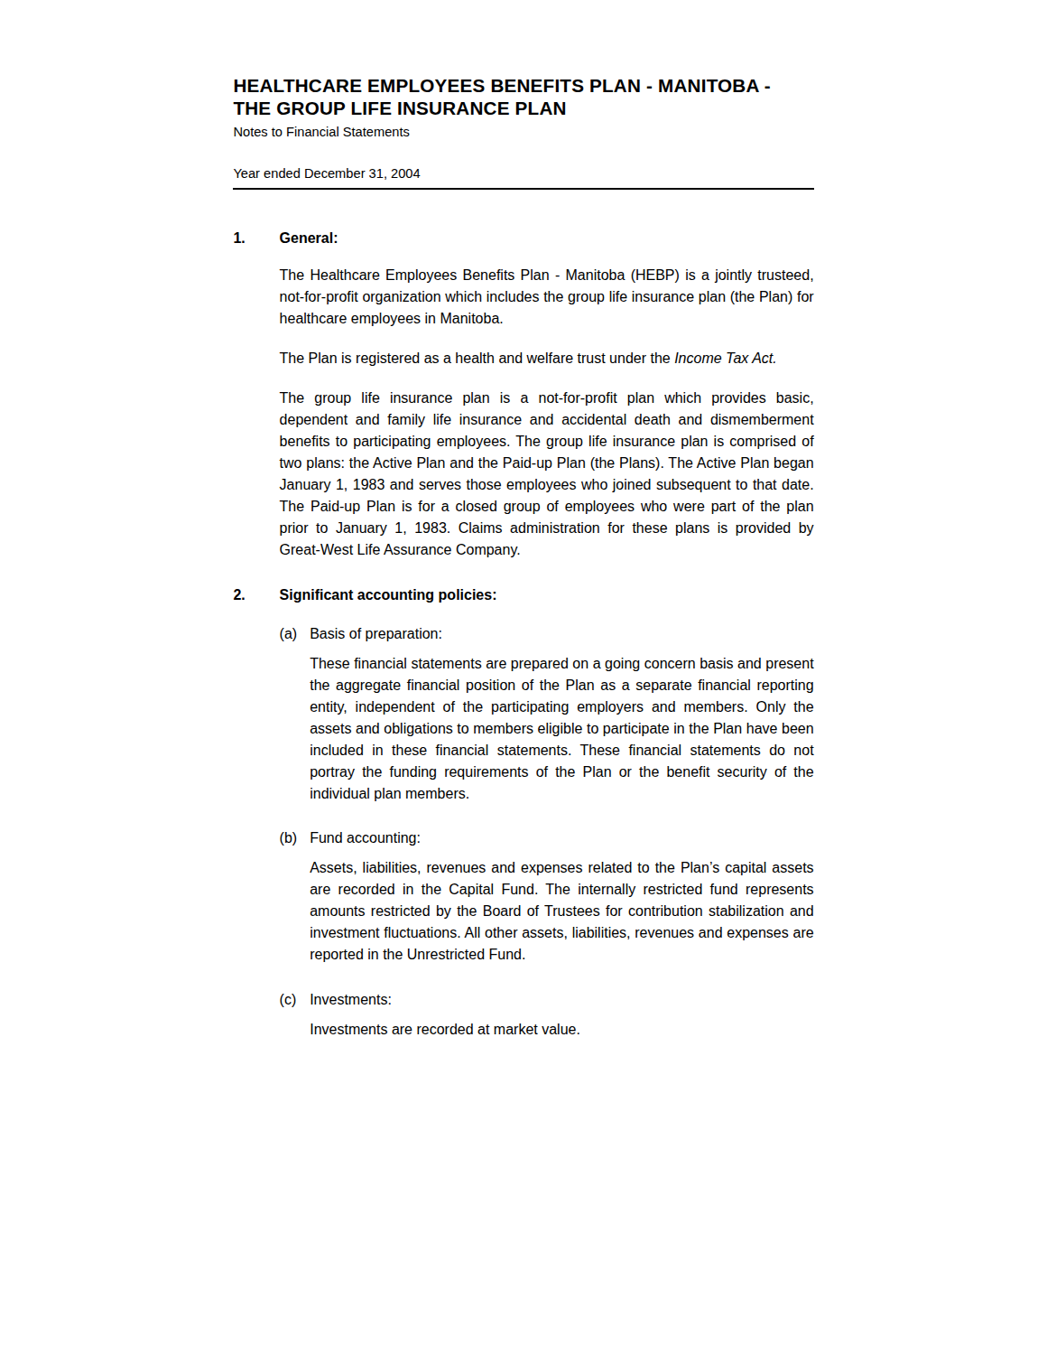HEALTHCARE EMPLOYEES BENEFITS PLAN - MANITOBA -
THE GROUP LIFE INSURANCE PLAN
Notes to Financial Statements
Year ended December 31, 2004
1.
General:
The Healthcare Employees Benefits Plan - Manitoba (HEBP) is a jointly trusteed, not-for-profit organization which includes the group life insurance plan (the Plan) for healthcare employees in Manitoba.
The Plan is registered as a health and welfare trust under the Income Tax Act.
The group life insurance plan is a not-for-profit plan which provides basic, dependent and family life insurance and accidental death and dismemberment benefits to participating employees. The group life insurance plan is comprised of two plans: the Active Plan and the Paid-up Plan (the Plans). The Active Plan began January 1, 1983 and serves those employees who joined subsequent to that date. The Paid-up Plan is for a closed group of employees who were part of the plan prior to January 1, 1983. Claims administration for these plans is provided by Great-West Life Assurance Company.
2.
Significant accounting policies:
(a)
Basis of preparation:
These financial statements are prepared on a going concern basis and present the aggregate financial position of the Plan as a separate financial reporting entity, independent of the participating employers and members. Only the assets and obligations to members eligible to participate in the Plan have been included in these financial statements. These financial statements do not portray the funding requirements of the Plan or the benefit security of the individual plan members.
(b)
Fund accounting:
Assets, liabilities, revenues and expenses related to the Plan’s capital assets are recorded in the Capital Fund. The internally restricted fund represents amounts restricted by the Board of Trustees for contribution stabilization and investment fluctuations. All other assets, liabilities, revenues and expenses are reported in the Unrestricted Fund.
(c)
Investments:
Investments are recorded at market value.